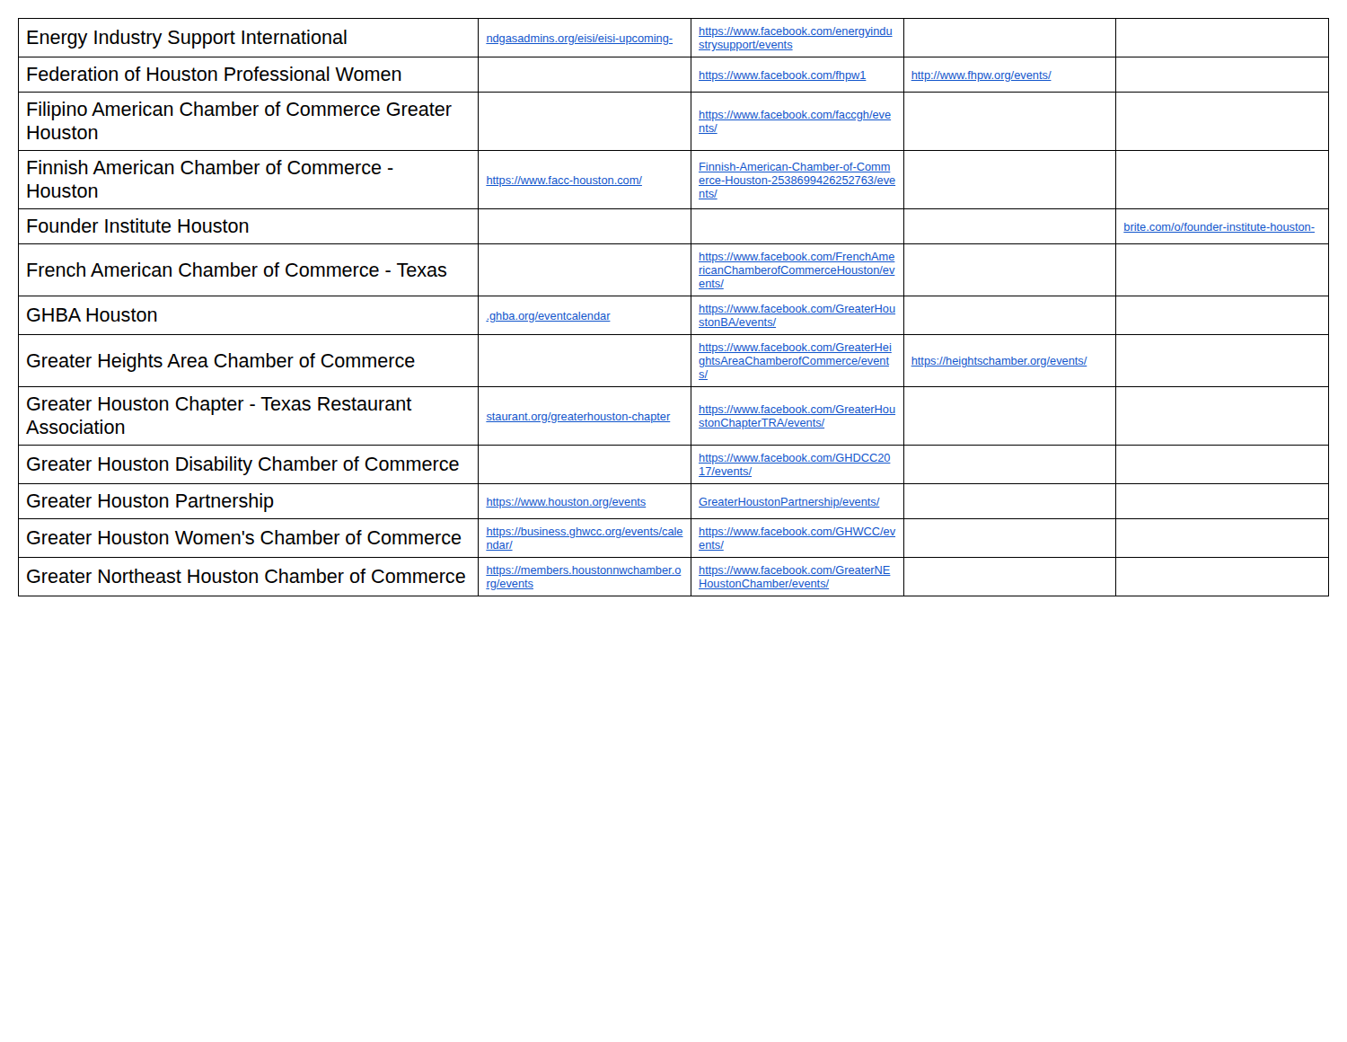| Energy Industry Support International | ndgasadmins.org/eisi/eisi-upcoming- | https://www.facebook.com/energyindustrysupport/events | | |
| Federation of Houston Professional Women | | https://www.facebook.com/fhpw1 | http://www.fhpw.org/events/ | |
| Filipino American Chamber of Commerce Greater Houston | | https://www.facebook.com/faccgh/events/ | | |
| Finnish American Chamber of Commerce - Houston | https://www.facc-houston.com/ | Finnish-American-Chamber-of-Commerce-Houston-2538699426252763/events/ | | |
| Founder Institute Houston | | | | brite.com/o/founder-institute-houston- |
| French American Chamber of Commerce - Texas | | https://www.facebook.com/FrenchAmericanChamberofCommerceHouston/events/ | | |
| GHBA Houston | .ghba.org/eventcalendar | https://www.facebook.com/GreaterHoustonBA/events/ | | |
| Greater Heights Area Chamber of Commerce | | https://www.facebook.com/GreaterHeightsAreaChamberofCommerce/events/ | https://heightschamber.org/events/ | |
| Greater Houston Chapter - Texas Restaurant Association | staurant.org/greaterhouston-chapter | https://www.facebook.com/GreaterHoustonChapterTRA/events/ | | |
| Greater Houston Disability Chamber of Commerce | | https://www.facebook.com/GHDCC2017/events/ | | |
| Greater Houston Partnership | https://www.houston.org/events | GreaterHoustonPartnership/events/ | | |
| Greater Houston Women's Chamber of Commerce | https://business.ghwcc.org/events/calendar/ | https://www.facebook.com/GHWCC/events/ | | |
| Greater Northeast Houston Chamber of Commerce | https://members.houstonnwchamber.org/events | https://www.facebook.com/GreaterNEHoustonChamber/events/ | | |